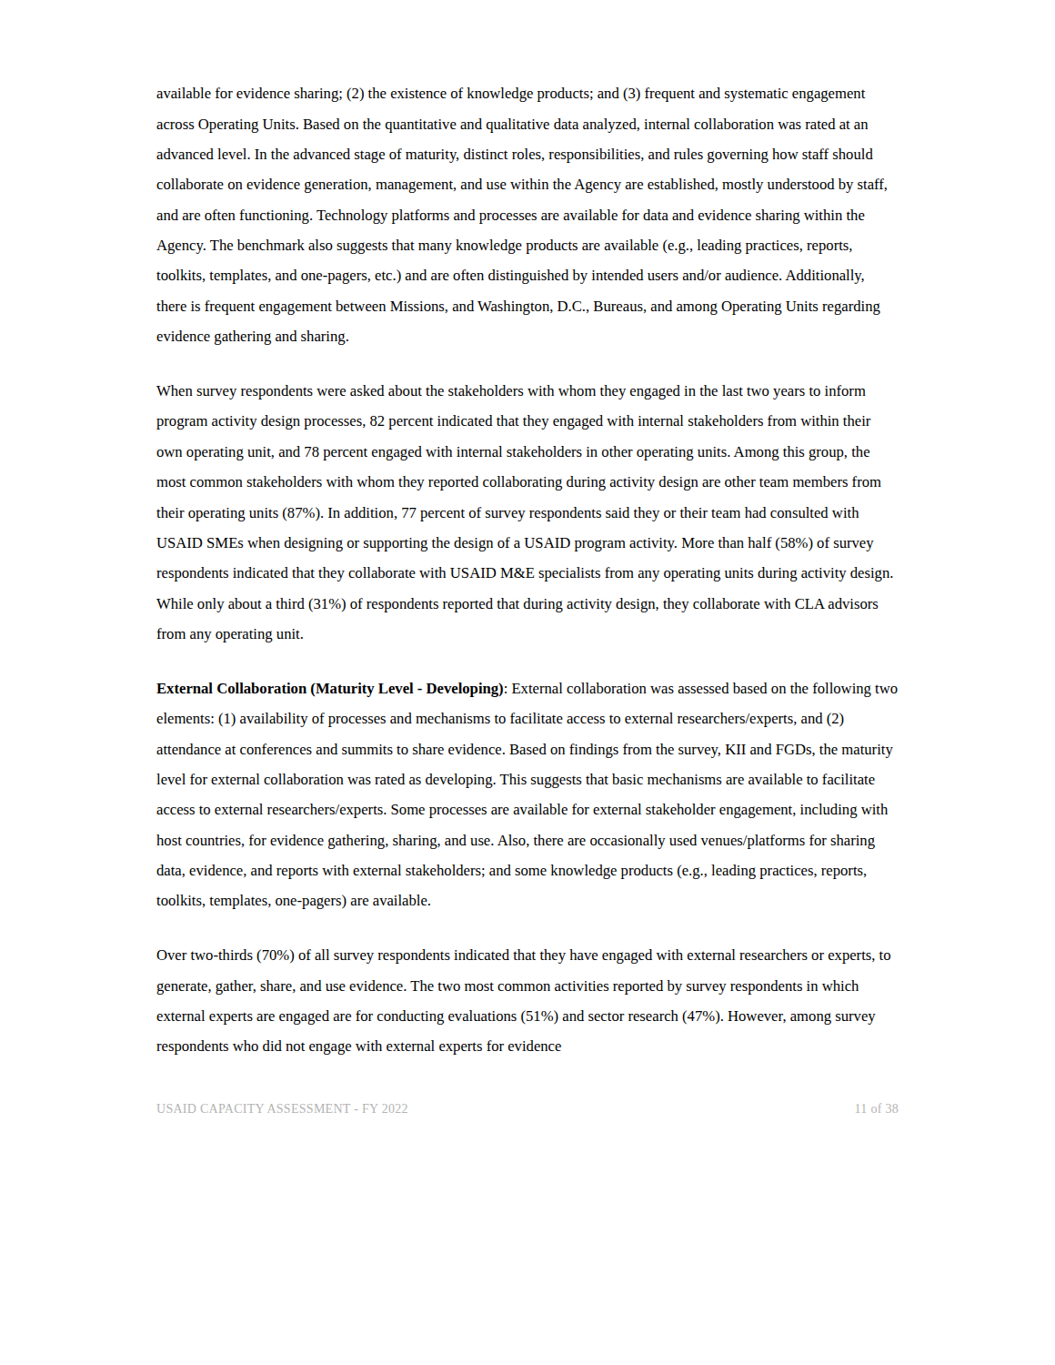available for evidence sharing; (2) the existence of knowledge products; and (3) frequent and systematic engagement across Operating Units. Based on the quantitative and qualitative data analyzed, internal collaboration was rated at an advanced level. In the advanced stage of maturity, distinct roles, responsibilities, and rules governing how staff should collaborate on evidence generation, management, and use within the Agency are established, mostly understood by staff, and are often functioning. Technology platforms and processes are available for data and evidence sharing within the Agency. The benchmark also suggests that many knowledge products are available (e.g., leading practices, reports, toolkits, templates, and one-pagers, etc.) and are often distinguished by intended users and/or audience. Additionally, there is frequent engagement between Missions, and Washington, D.C., Bureaus, and among Operating Units regarding evidence gathering and sharing.
When survey respondents were asked about the stakeholders with whom they engaged in the last two years to inform program activity design processes, 82 percent indicated that they engaged with internal stakeholders from within their own operating unit, and 78 percent engaged with internal stakeholders in other operating units. Among this group, the most common stakeholders with whom they reported collaborating during activity design are other team members from their operating units (87%). In addition, 77 percent of survey respondents said they or their team had consulted with USAID SMEs when designing or supporting the design of a USAID program activity. More than half (58%) of survey respondents indicated that they collaborate with USAID M&E specialists from any operating units during activity design. While only about a third (31%) of respondents reported that during activity design, they collaborate with CLA advisors from any operating unit.
External Collaboration (Maturity Level - Developing): External collaboration was assessed based on the following two elements: (1) availability of processes and mechanisms to facilitate access to external researchers/experts, and (2) attendance at conferences and summits to share evidence. Based on findings from the survey, KII and FGDs, the maturity level for external collaboration was rated as developing. This suggests that basic mechanisms are available to facilitate access to external researchers/experts. Some processes are available for external stakeholder engagement, including with host countries, for evidence gathering, sharing, and use. Also, there are occasionally used venues/platforms for sharing data, evidence, and reports with external stakeholders; and some knowledge products (e.g., leading practices, reports, toolkits, templates, one-pagers) are available.
Over two-thirds (70%) of all survey respondents indicated that they have engaged with external researchers or experts, to generate, gather, share, and use evidence. The two most common activities reported by survey respondents in which external experts are engaged are for conducting evaluations (51%) and sector research (47%). However, among survey respondents who did not engage with external experts for evidence
USAID Capacity Assessment - FY 2022 11 of 38